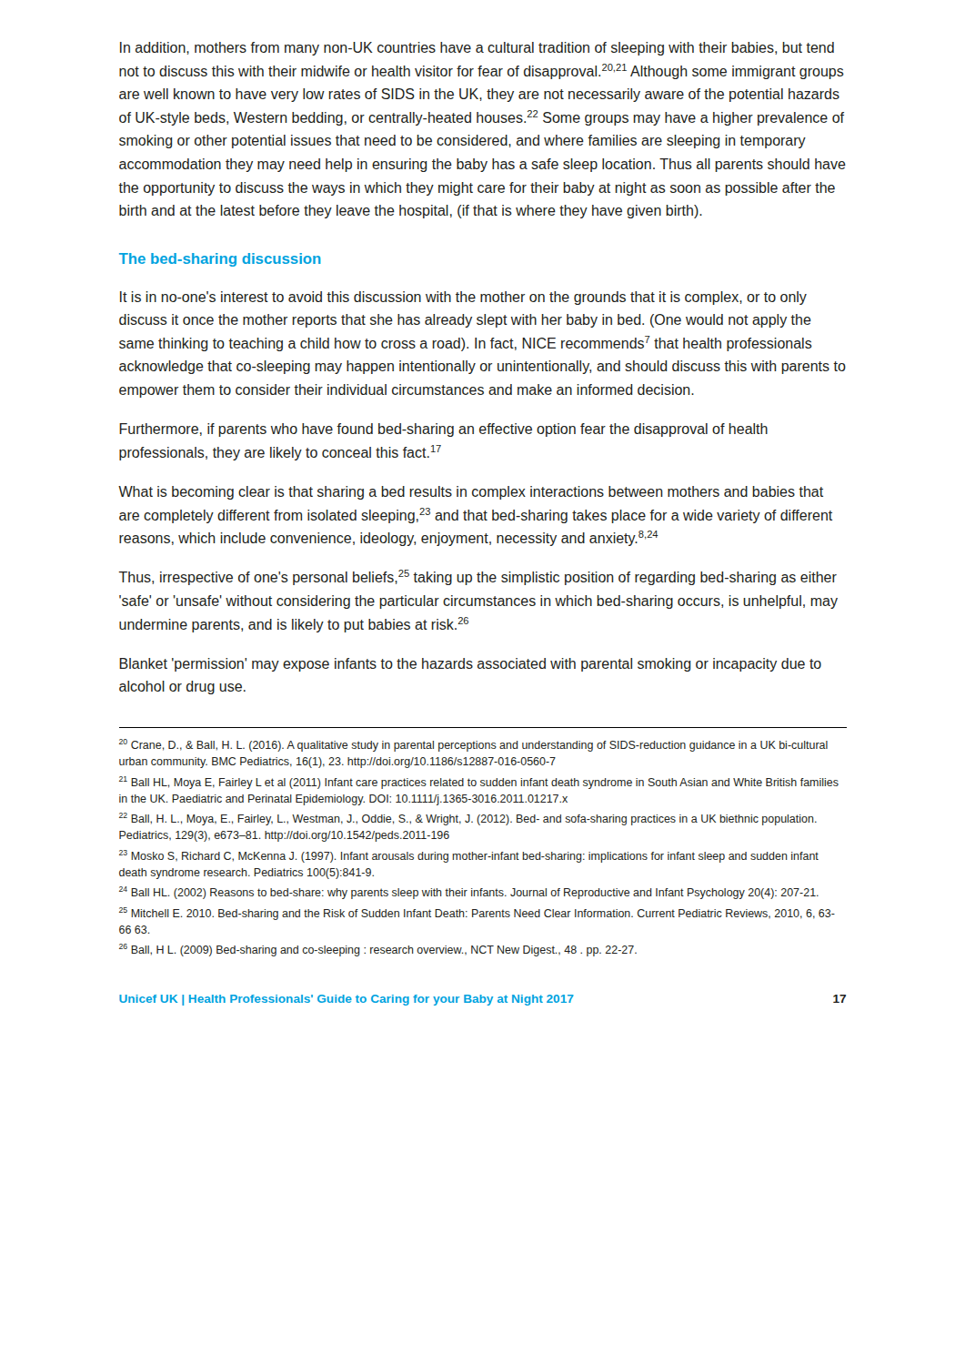In addition, mothers from many non-UK countries have a cultural tradition of sleeping with their babies, but tend not to discuss this with their midwife or health visitor for fear of disapproval.20,21 Although some immigrant groups are well known to have very low rates of SIDS in the UK, they are not necessarily aware of the potential hazards of UK-style beds, Western bedding, or centrally-heated houses.22 Some groups may have a higher prevalence of smoking or other potential issues that need to be considered, and where families are sleeping in temporary accommodation they may need help in ensuring the baby has a safe sleep location. Thus all parents should have the opportunity to discuss the ways in which they might care for their baby at night as soon as possible after the birth and at the latest before they leave the hospital, (if that is where they have given birth).
The bed-sharing discussion
It is in no-one's interest to avoid this discussion with the mother on the grounds that it is complex, or to only discuss it once the mother reports that she has already slept with her baby in bed. (One would not apply the same thinking to teaching a child how to cross a road). In fact, NICE recommends7 that health professionals acknowledge that co-sleeping may happen intentionally or unintentionally, and should discuss this with parents to empower them to consider their individual circumstances and make an informed decision.
Furthermore, if parents who have found bed-sharing an effective option fear the disapproval of health professionals, they are likely to conceal this fact.17
What is becoming clear is that sharing a bed results in complex interactions between mothers and babies that are completely different from isolated sleeping,23 and that bed-sharing takes place for a wide variety of different reasons, which include convenience, ideology, enjoyment, necessity and anxiety.8,24
Thus, irrespective of one's personal beliefs,25 taking up the simplistic position of regarding bed-sharing as either 'safe' or 'unsafe' without considering the particular circumstances in which bed-sharing occurs, is unhelpful, may undermine parents, and is likely to put babies at risk.26
Blanket 'permission' may expose infants to the hazards associated with parental smoking or incapacity due to alcohol or drug use.
20 Crane, D., & Ball, H. L. (2016). A qualitative study in parental perceptions and understanding of SIDS-reduction guidance in a UK bi-cultural urban community. BMC Pediatrics, 16(1), 23. http://doi.org/10.1186/s12887-016-0560-7
21 Ball HL, Moya E, Fairley L et al (2011) Infant care practices related to sudden infant death syndrome in South Asian and White British families in the UK. Paediatric and Perinatal Epidemiology. DOI: 10.1111/j.1365-3016.2011.01217.x
22 Ball, H. L., Moya, E., Fairley, L., Westman, J., Oddie, S., & Wright, J. (2012). Bed- and sofa-sharing practices in a UK biethnic population. Pediatrics, 129(3), e673–81. http://doi.org/10.1542/peds.2011-196
23 Mosko S, Richard C, McKenna J. (1997). Infant arousals during mother-infant bed-sharing: implications for infant sleep and sudden infant death syndrome research. Pediatrics 100(5):841-9.
24 Ball HL. (2002) Reasons to bed-share: why parents sleep with their infants. Journal of Reproductive and Infant Psychology 20(4): 207-21.
25 Mitchell E. 2010. Bed-sharing and the Risk of Sudden Infant Death: Parents Need Clear Information. Current Pediatric Reviews, 2010, 6, 63-66 63.
26 Ball, H L. (2009) Bed-sharing and co-sleeping : research overview., NCT New Digest., 48 . pp. 22-27.
Unicef UK | Health Professionals' Guide to Caring for your Baby at Night 2017 17